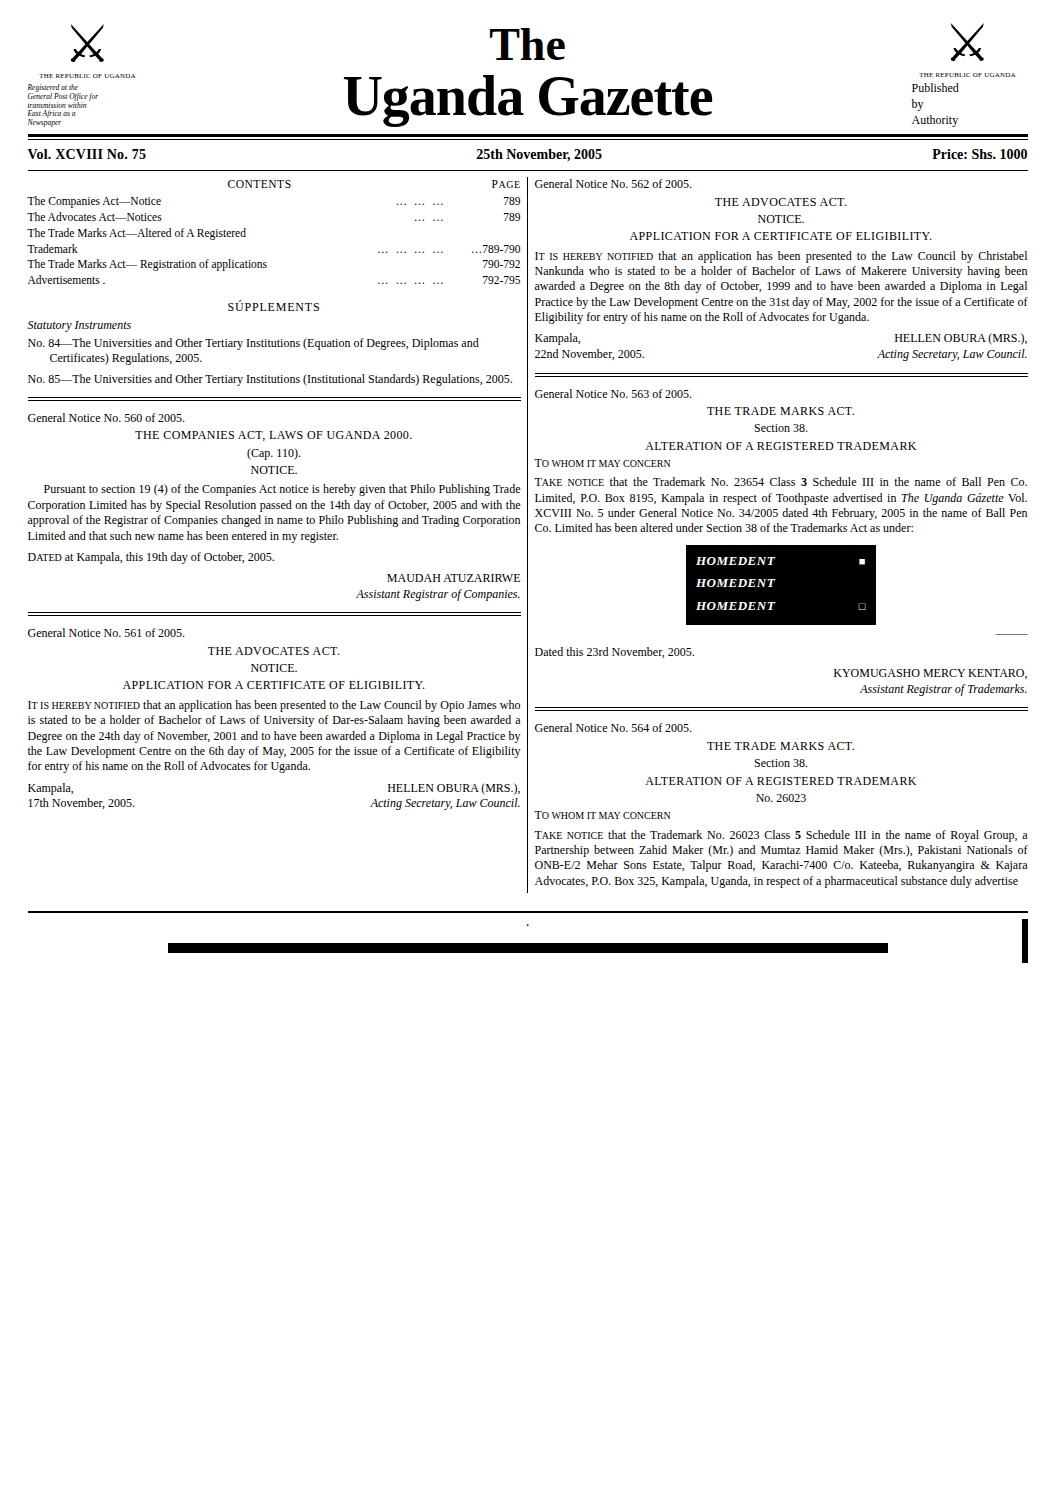⚔
THE REPUBLIC OF UGANDA
Registered at the
General Post Office for
transmission within
East Africa as a
Newspaper
The
Uganda Gazette
⚔
THE REPUBLIC OF UGANDA
Published
by
Authority
Vol. XCVIII No. 75
25th November, 2005
Price: Shs. 1000
CONTENTS PAGE
| The Companies Act—Notice | … … … | 789 |
| The Advocates Act—Notices | … … | 789 |
| The Trade Marks Act—Altered of A Registered |
| Trademark | … … … … | …789-790 |
| The Trade Marks Act— Registration of applications | | 790-792 |
| Advertisements . | … … … … | 792-795 |
SÚPPLEMENTS
Statutory Instruments
No. 84—The Universities and Other Tertiary Institutions (Equation of Degrees, Diplomas and Certificates) Regulations, 2005.
No. 85—The Universities and Other Tertiary Institutions (Institutional Standards) Regulations, 2005.
General Notice No. 560 of 2005.
THE COMPANIES ACT, LAWS OF UGANDA 2000.
(Cap. 110).
NOTICE.
Pursuant to section 19 (4) of the Companies Act notice is hereby given that Philo Publishing Trade Corporation Limited has by Special Resolution passed on the 14th day of October, 2005 and with the approval of the Registrar of Companies changed in name to Philo Publishing and Trading Corporation Limited and that such new name has been entered in my register.
DATED at Kampala, this 19th day of October, 2005.
MAUDAH ATUZARIRWE
Assistant Registrar of Companies.
General Notice No. 561 of 2005.
THE ADVOCATES ACT.
NOTICE.
APPLICATION FOR A CERTIFICATE OF ELIGIBILITY.
IT IS HEREBY NOTIFIED that an application has been presented to the Law Council by Opio James who is stated to be a holder of Bachelor of Laws of University of Dar-es-Salaam having been awarded a Degree on the 24th day of November, 2001 and to have been awarded a Diploma in Legal Practice by the Law Development Centre on the 6th day of May, 2005 for the issue of a Certificate of Eligibility for entry of his name on the Roll of Advocates for Uganda.
Kampala,
17th November, 2005.
HELLEN OBURA (MRS.),
Acting Secretary, Law Council.
General Notice No. 562 of 2005.
THE ADVOCATES ACT.
NOTICE.
APPLICATION FOR A CERTIFICATE OF ELIGIBILITY.
IT IS HEREBY NOTIFIED that an application has been presented to the Law Council by Christabel Nankunda who is stated to be a holder of Bachelor of Laws of Makerere University having been awarded a Degree on the 8th day of October, 1999 and to have been awarded a Diploma in Legal Practice by the Law Development Centre on the 31st day of May, 2002 for the issue of a Certificate of Eligibility for entry of his name on the Roll of Advocates for Uganda.
Kampala,
22nd November, 2005.
HELLEN OBURA (MRS.),
Acting Secretary, Law Council.
General Notice No. 563 of 2005.
THE TRADE MARKS ACT.
Section 38.
ALTERATION OF A REGISTERED TRADEMARK
TO WHOM IT MAY CONCERN
TAKE NOTICE that the Trademark No. 23654 Class 3 Schedule III in the name of Ball Pen Co. Limited, P.O. Box 8195, Kampala in respect of Toothpaste advertised in The Uganda Gázette Vol. XCVIII No. 5 under General Notice No. 34/2005 dated 4th February, 2005 in the name of Ball Pen Co. Limited has been altered under Section 38 of the Trademarks Act as under:
HOMEDENT■
HOMEDENT
HOMEDENT□
————
Dated this 23rd November, 2005.
KYOMUGASHO MERCY KENTARO,
Assistant Registrar of Trademarks.
General Notice No. 564 of 2005.
THE TRADE MARKS ACT.
Section 38.
ALTERATION OF A REGISTERED TRADEMARK
No. 26023
TO WHOM IT MAY CONCERN
TAKE NOTICE that the Trademark No. 26023 Class 5 Schedule III in the name of Royal Group, a Partnership between Zahid Maker (Mr.) and Mumtaz Hamid Maker (Mrs.), Pakistani Nationals of ONB-E/2 Mehar Sons Estate, Talpur Road, Karachi-7400 C/o. Kateeba, Rukanyangira & Kajara Advocates, P.O. Box 325, Kampala, Uganda, in respect of a pharmaceutical substance duly advertise 
·